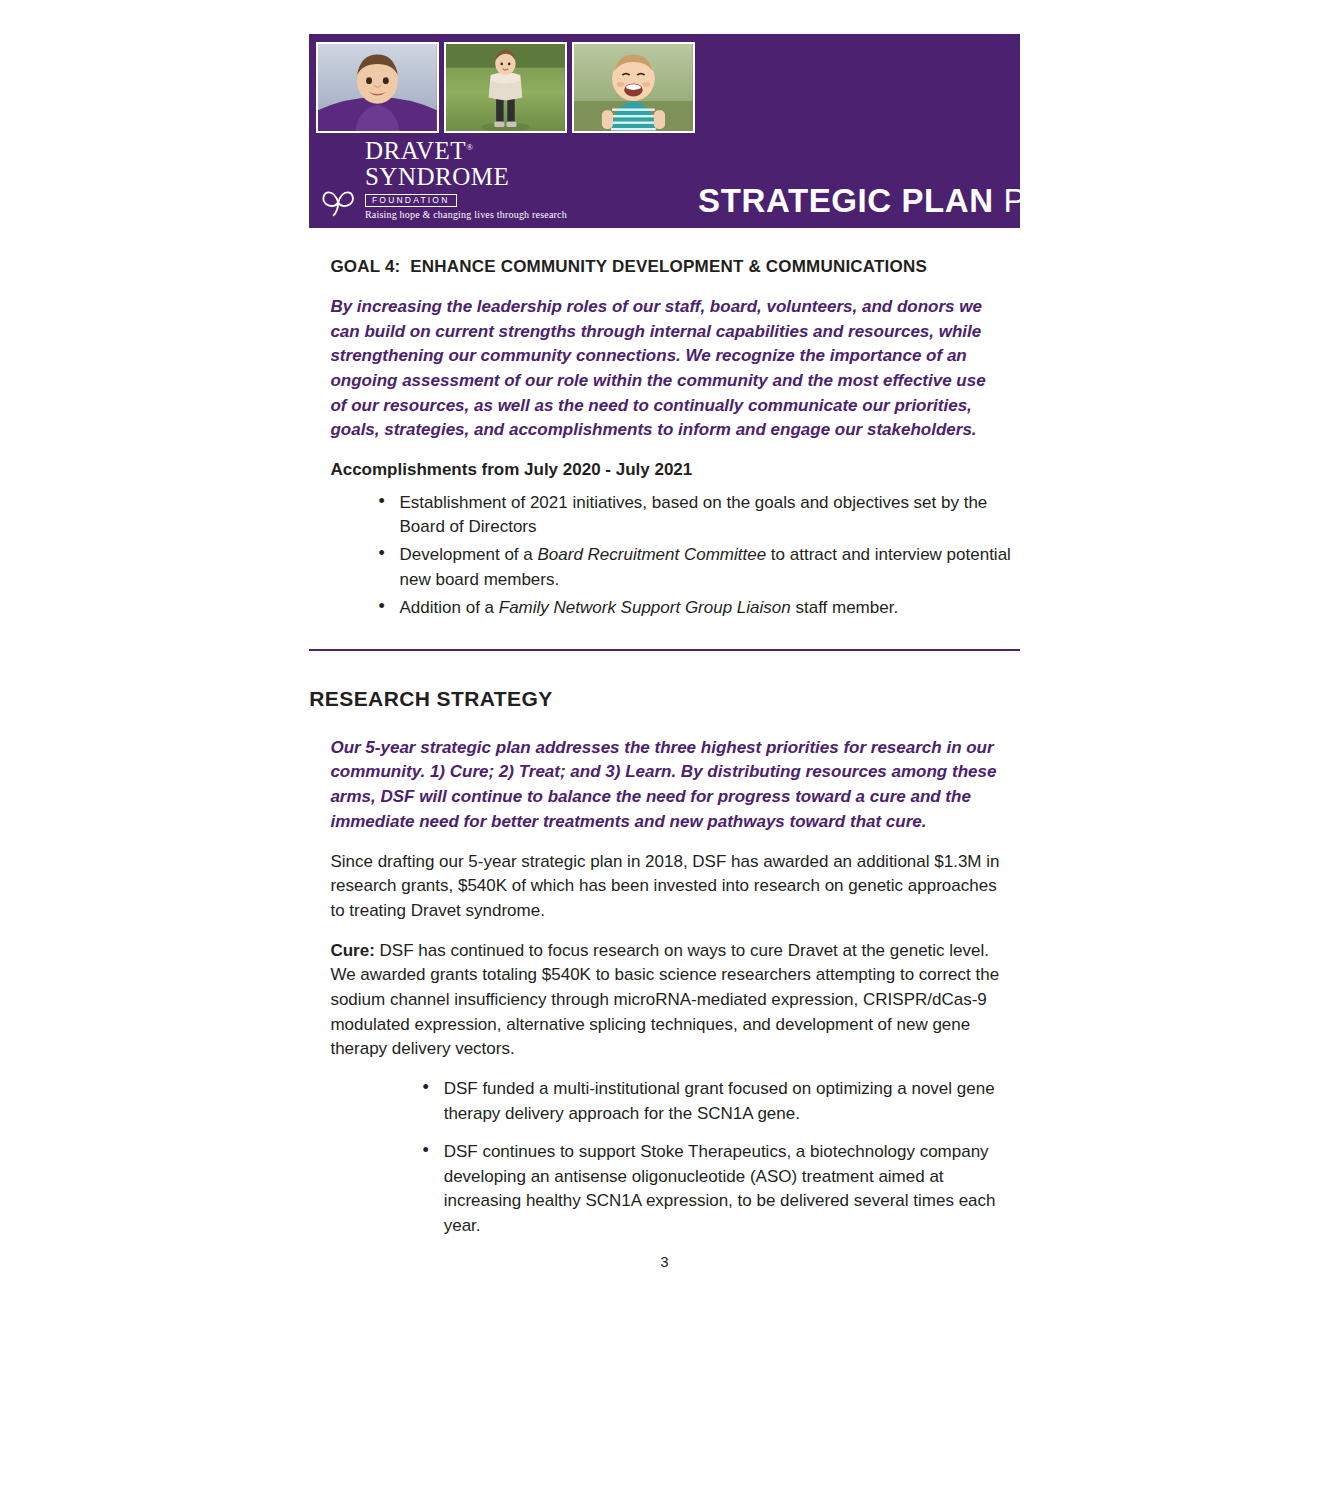DRAVET® SYNDROME FOUNDATION Raising hope & changing lives through research
AUGUST 2021
STRATEGIC PLAN PROGRESS REPORT
GOAL 4: ENHANCE COMMUNITY DEVELOPMENT & COMMUNICATIONS
By increasing the leadership roles of our staff, board, volunteers, and donors we can build on current strengths through internal capabilities and resources, while strengthening our community connections. We recognize the importance of an ongoing assessment of our role within the community and the most effective use of our resources, as well as the need to continually communicate our priorities, goals, strategies, and accomplishments to inform and engage our stakeholders.
Accomplishments from July 2020 - July 2021
Establishment of 2021 initiatives, based on the goals and objectives set by the Board of Directors
Development of a Board Recruitment Committee to attract and interview potential new board members.
Addition of a Family Network Support Group Liaison staff member.
RESEARCH STRATEGY
Our 5-year strategic plan addresses the three highest priorities for research in our community. 1) Cure; 2) Treat; and 3) Learn. By distributing resources among these arms, DSF will continue to balance the need for progress toward a cure and the immediate need for better treatments and new pathways toward that cure.
Since drafting our 5-year strategic plan in 2018, DSF has awarded an additional $1.3M in research grants, $540K of which has been invested into research on genetic approaches to treating Dravet syndrome.
Cure: DSF has continued to focus research on ways to cure Dravet at the genetic level. We awarded grants totaling $540K to basic science researchers attempting to correct the sodium channel insufficiency through microRNA-mediated expression, CRISPR/dCas-9 modulated expression, alternative splicing techniques, and development of new gene therapy delivery vectors.
DSF funded a multi-institutional grant focused on optimizing a novel gene therapy delivery approach for the SCN1A gene.
DSF continues to support Stoke Therapeutics, a biotechnology company developing an antisense oligonucleotide (ASO) treatment aimed at increasing healthy SCN1A expression, to be delivered several times each year.
3